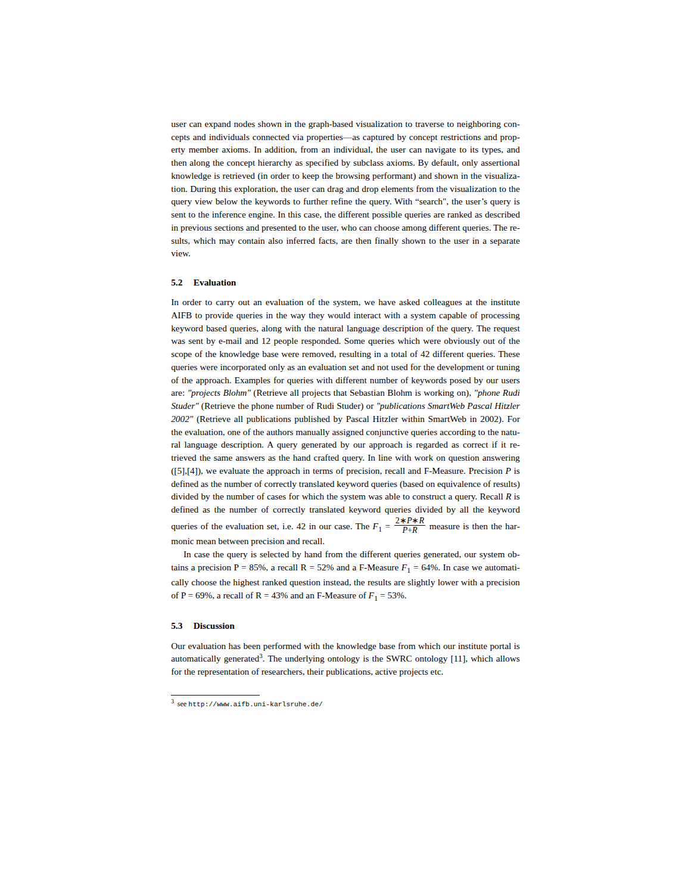user can expand nodes shown in the graph-based visualization to traverse to neighboring concepts and individuals connected via properties—as captured by concept restrictions and property member axioms. In addition, from an individual, the user can navigate to its types, and then along the concept hierarchy as specified by subclass axioms. By default, only assertional knowledge is retrieved (in order to keep the browsing performant) and shown in the visualization. During this exploration, the user can drag and drop elements from the visualization to the query view below the keywords to further refine the query. With “search", the user’s query is sent to the inference engine. In this case, the different possible queries are ranked as described in previous sections and presented to the user, who can choose among different queries. The results, which may contain also inferred facts, are then finally shown to the user in a separate view.
5.2 Evaluation
In order to carry out an evaluation of the system, we have asked colleagues at the institute AIFB to provide queries in the way they would interact with a system capable of processing keyword based queries, along with the natural language description of the query. The request was sent by e-mail and 12 people responded. Some queries which were obviously out of the scope of the knowledge base were removed, resulting in a total of 42 different queries. These queries were incorporated only as an evaluation set and not used for the development or tuning of the approach. Examples for queries with different number of keywords posed by our users are: "projects Blohm" (Retrieve all projects that Sebastian Blohm is working on), "phone Rudi Studer" (Retrieve the phone number of Rudi Studer) or "publications SmartWeb Pascal Hitzler 2002" (Retrieve all publications published by Pascal Hitzler within SmartWeb in 2002). For the evaluation, one of the authors manually assigned conjunctive queries according to the natural language description. A query generated by our approach is regarded as correct if it retrieved the same answers as the hand crafted query. In line with work on question answering ([5],[4]), we evaluate the approach in terms of precision, recall and F-Measure. Precision P is defined as the number of correctly translated keyword queries (based on equivalence of results) divided by the number of cases for which the system was able to construct a query. Recall R is defined as the number of correctly translated keyword queries divided by all the keyword queries of the evaluation set, i.e. 42 in our case. The F1 = 2∗P∗R P+R measure is then the harmonic mean between precision and recall.
In case the query is selected by hand from the different queries generated, our system obtains a precision P = 85%, a recall R = 52% and a F-Measure F1 = 64%. In case we automatically choose the highest ranked question instead, the results are slightly lower with a precision of P = 69%, a recall of R = 43% and an F-Measure of F1 = 53%.
5.3 Discussion
Our evaluation has been performed with the knowledge base from which our institute portal is automatically generated3. The underlying ontology is the SWRC ontology [11], which allows for the representation of researchers, their publications, active projects etc.
3 see http://www.aifb.uni-karlsruhe.de/